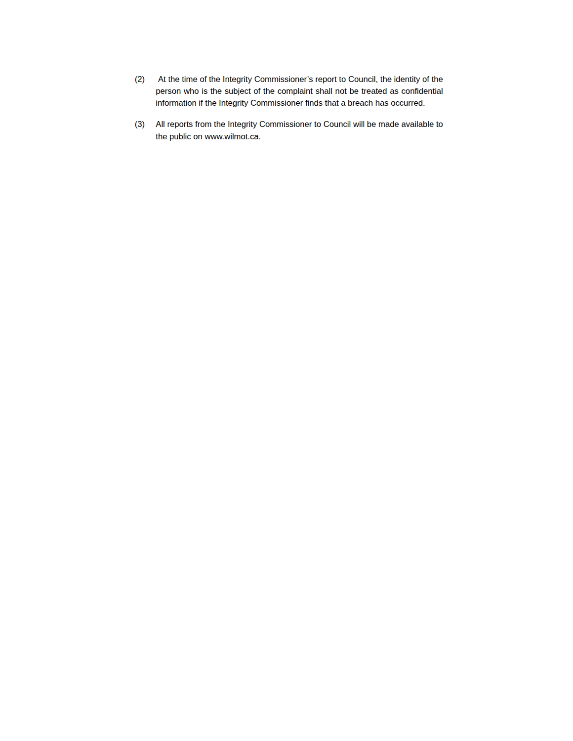(2) At the time of the Integrity Commissioner’s report to Council, the identity of the person who is the subject of the complaint shall not be treated as confidential information if the Integrity Commissioner finds that a breach has occurred.
(3) All reports from the Integrity Commissioner to Council will be made available to the public on www.wilmot.ca.